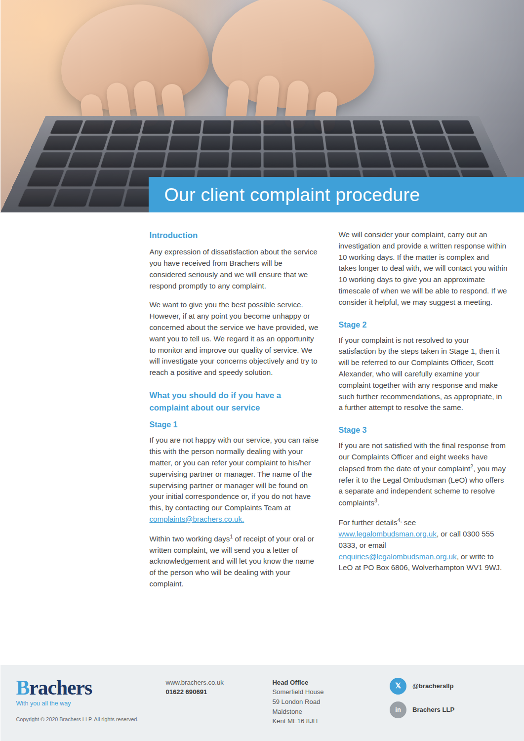Our client complaint procedure
Introduction
Any expression of dissatisfaction about the service you have received from Brachers will be considered seriously and we will ensure that we respond promptly to any complaint.
We want to give you the best possible service. However, if at any point you become unhappy or concerned about the service we have provided, we want you to tell us. We regard it as an opportunity to monitor and improve our quality of service. We will investigate your concerns objectively and try to reach a positive and speedy solution.
What you should do if you have a complaint about our service
Stage 1
If you are not happy with our service, you can raise this with the person normally dealing with your matter, or you can refer your complaint to his/her supervising partner or manager. The name of the supervising partner or manager will be found on your initial correspondence or, if you do not have this, by contacting our Complaints Team at complaints@brachers.co.uk.
Within two working days1 of receipt of your oral or written complaint, we will send you a letter of acknowledgement and will let you know the name of the person who will be dealing with your complaint.
We will consider your complaint, carry out an investigation and provide a written response within 10 working days. If the matter is complex and takes longer to deal with, we will contact you within 10 working days to give you an approximate timescale of when we will be able to respond. If we consider it helpful, we may suggest a meeting.
Stage 2
If your complaint is not resolved to your satisfaction by the steps taken in Stage 1, then it will be referred to our Complaints Officer, Scott Alexander, who will carefully examine your complaint together with any response and make such further recommendations, as appropriate, in a further attempt to resolve the same.
Stage 3
If you are not satisfied with the final response from our Complaints Officer and eight weeks have elapsed from the date of your complaint2, you may refer it to the Legal Ombudsman (LeO) who offers a separate and independent scheme to resolve complaints3.
For further details4, see www.legalombudsman.org.uk, or call 0300 555 0333, or email enquiries@legalombudsman.org.uk, or write to LeO at PO Box 6806, Wolverhampton WV1 9WJ.
Brachers
With you all the way
Copyright © 2020 Brachers LLP. All rights reserved.
www.brachers.co.uk
01622 690691
Head Office
Somerfield House
59 London Road
Maidstone
Kent ME16 8JH
𝕏
@brachersllp
in
Brachers LLP